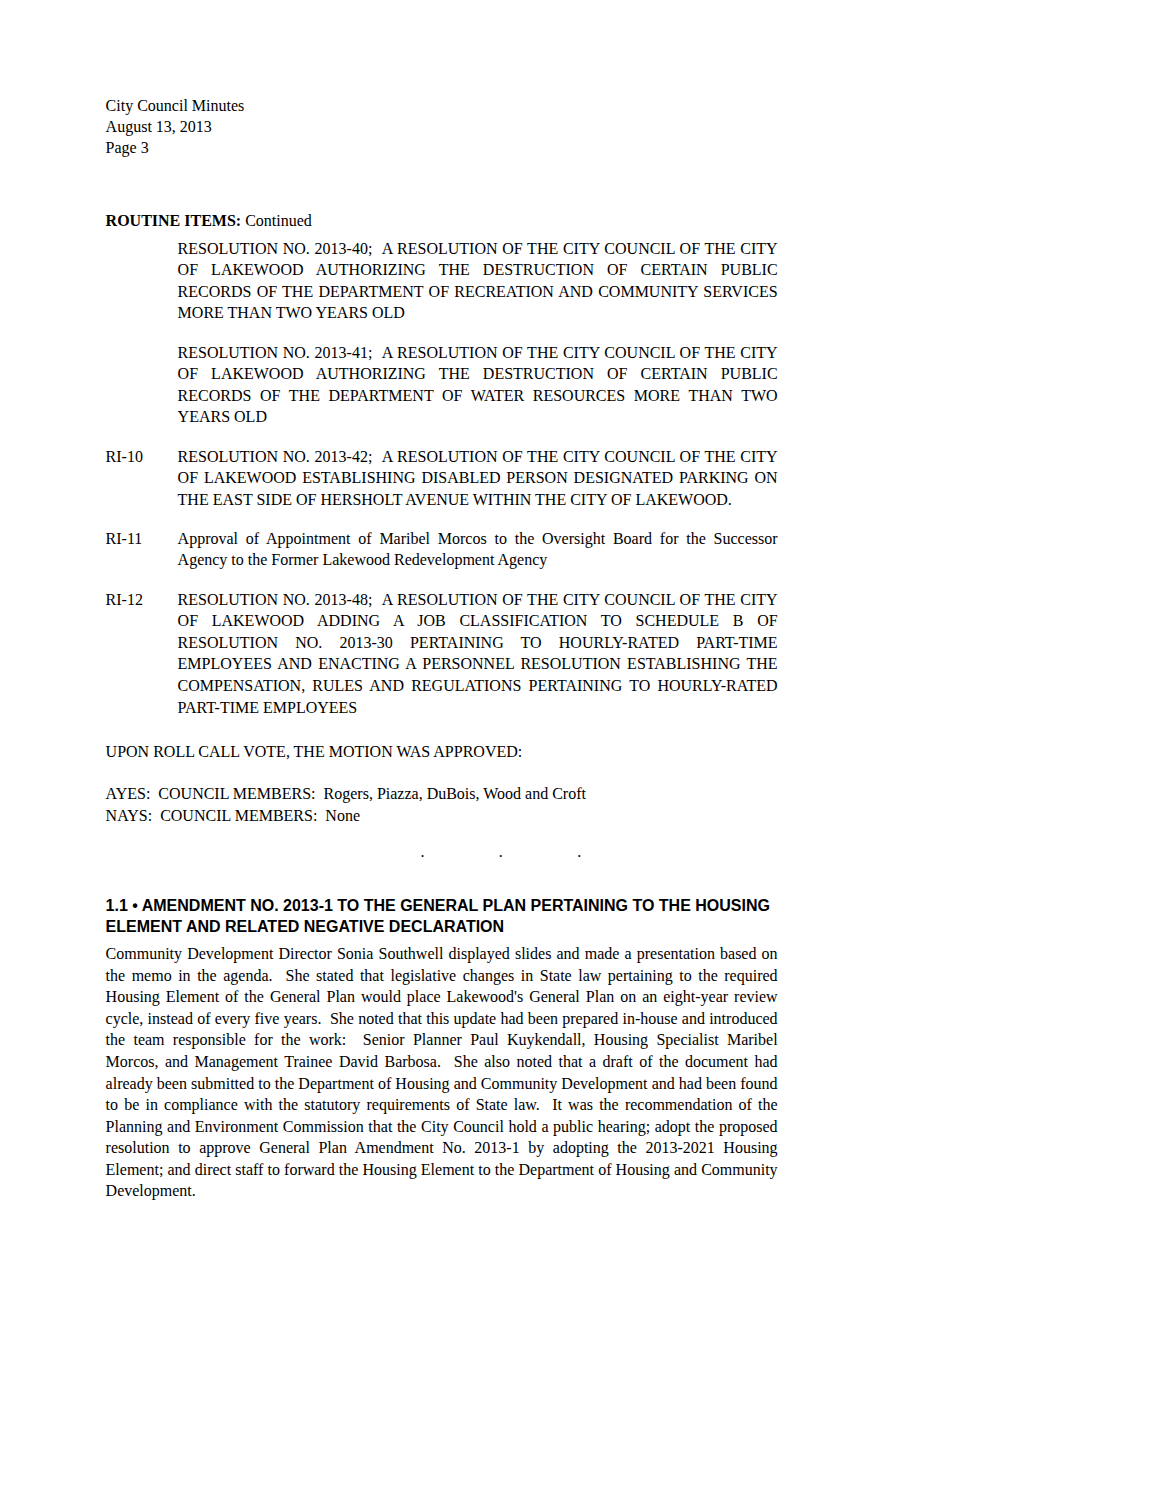City Council Minutes
August 13, 2013
Page 3
ROUTINE ITEMS:
Continued
RESOLUTION NO. 2013-40; A RESOLUTION OF THE CITY COUNCIL OF THE CITY OF LAKEWOOD AUTHORIZING THE DESTRUCTION OF CERTAIN PUBLIC RECORDS OF THE DEPARTMENT OF RECREATION AND COMMUNITY SERVICES MORE THAN TWO YEARS OLD
RESOLUTION NO. 2013-41; A RESOLUTION OF THE CITY COUNCIL OF THE CITY OF LAKEWOOD AUTHORIZING THE DESTRUCTION OF CERTAIN PUBLIC RECORDS OF THE DEPARTMENT OF WATER RESOURCES MORE THAN TWO YEARS OLD
RI-10
RESOLUTION NO. 2013-42; A RESOLUTION OF THE CITY COUNCIL OF THE CITY OF LAKEWOOD ESTABLISHING DISABLED PERSON DESIGNATED PARKING ON THE EAST SIDE OF HERSHOLT AVENUE WITHIN THE CITY OF LAKEWOOD.
RI-11
Approval of Appointment of Maribel Morcos to the Oversight Board for the Successor Agency to the Former Lakewood Redevelopment Agency
RI-12
RESOLUTION NO. 2013-48; A RESOLUTION OF THE CITY COUNCIL OF THE CITY OF LAKEWOOD ADDING A JOB CLASSIFICATION TO SCHEDULE B OF RESOLUTION NO. 2013-30 PERTAINING TO HOURLY-RATED PART-TIME EMPLOYEES AND ENACTING A PERSONNEL RESOLUTION ESTABLISHING THE COMPENSATION, RULES AND REGULATIONS PERTAINING TO HOURLY-RATED PART-TIME EMPLOYEES
UPON ROLL CALL VOTE, THE MOTION WAS APPROVED:
AYES: COUNCIL MEMBERS: Rogers, Piazza, DuBois, Wood and Croft
NAYS: COUNCIL MEMBERS: None
. . .
1.1 • AMENDMENT NO. 2013-1 TO THE GENERAL PLAN PERTAINING TO THE HOUSING ELEMENT AND RELATED NEGATIVE DECLARATION
Community Development Director Sonia Southwell displayed slides and made a presentation based on the memo in the agenda. She stated that legislative changes in State law pertaining to the required Housing Element of the General Plan would place Lakewood's General Plan on an eight-year review cycle, instead of every five years. She noted that this update had been prepared in-house and introduced the team responsible for the work: Senior Planner Paul Kuykendall, Housing Specialist Maribel Morcos, and Management Trainee David Barbosa. She also noted that a draft of the document had already been submitted to the Department of Housing and Community Development and had been found to be in compliance with the statutory requirements of State law. It was the recommendation of the Planning and Environment Commission that the City Council hold a public hearing; adopt the proposed resolution to approve General Plan Amendment No. 2013-1 by adopting the 2013-2021 Housing Element; and direct staff to forward the Housing Element to the Department of Housing and Community Development.